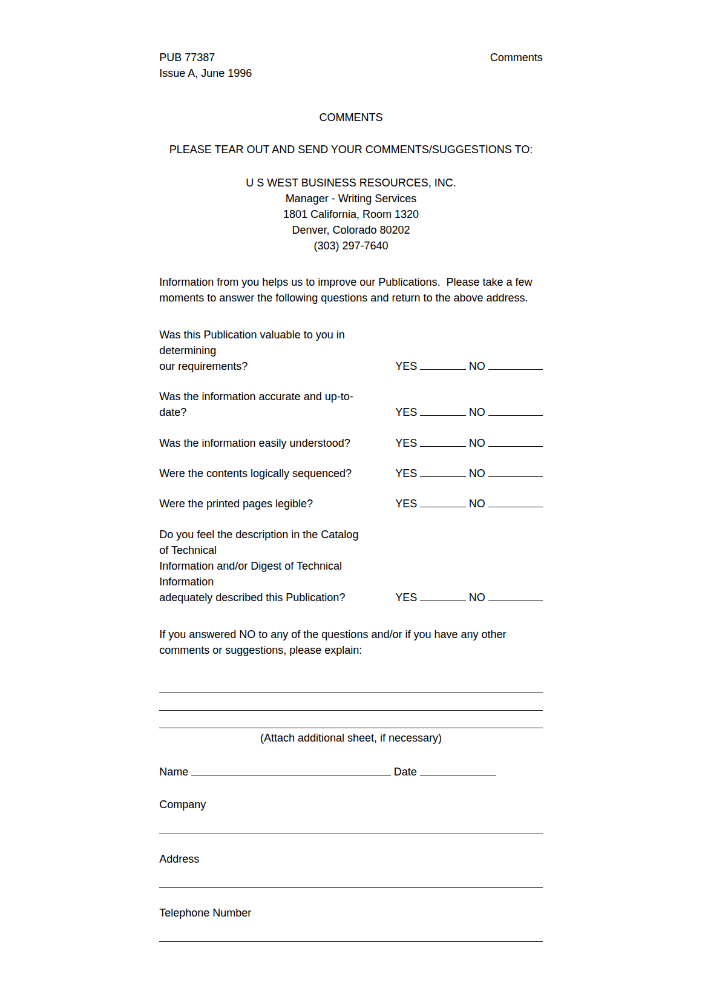PUB 77387
Issue A, June 1996
Comments
COMMENTS
PLEASE TEAR OUT AND SEND YOUR COMMENTS/SUGGESTIONS TO:
U S WEST BUSINESS RESOURCES, INC.
Manager - Writing Services
1801 California, Room 1320
Denver, Colorado 80202
(303) 297-7640
Information from you helps us to improve our Publications. Please take a few moments to answer the following questions and return to the above address.
| Was this Publication valuable to you in determining our requirements? | YES NO |
| Was the information accurate and up-to-date? | YES NO |
| Was the information easily understood? | YES NO |
| Were the contents logically sequenced? | YES NO |
| Were the printed pages legible? | YES NO |
| Do you feel the description in the Catalog of Technical Information and/or Digest of Technical Information adequately described this Publication? | YES NO |
If you answered NO to any of the questions and/or if you have any other comments or suggestions, please explain:
(Attach additional sheet, if necessary)
Name Date
Company
Address
Telephone Number